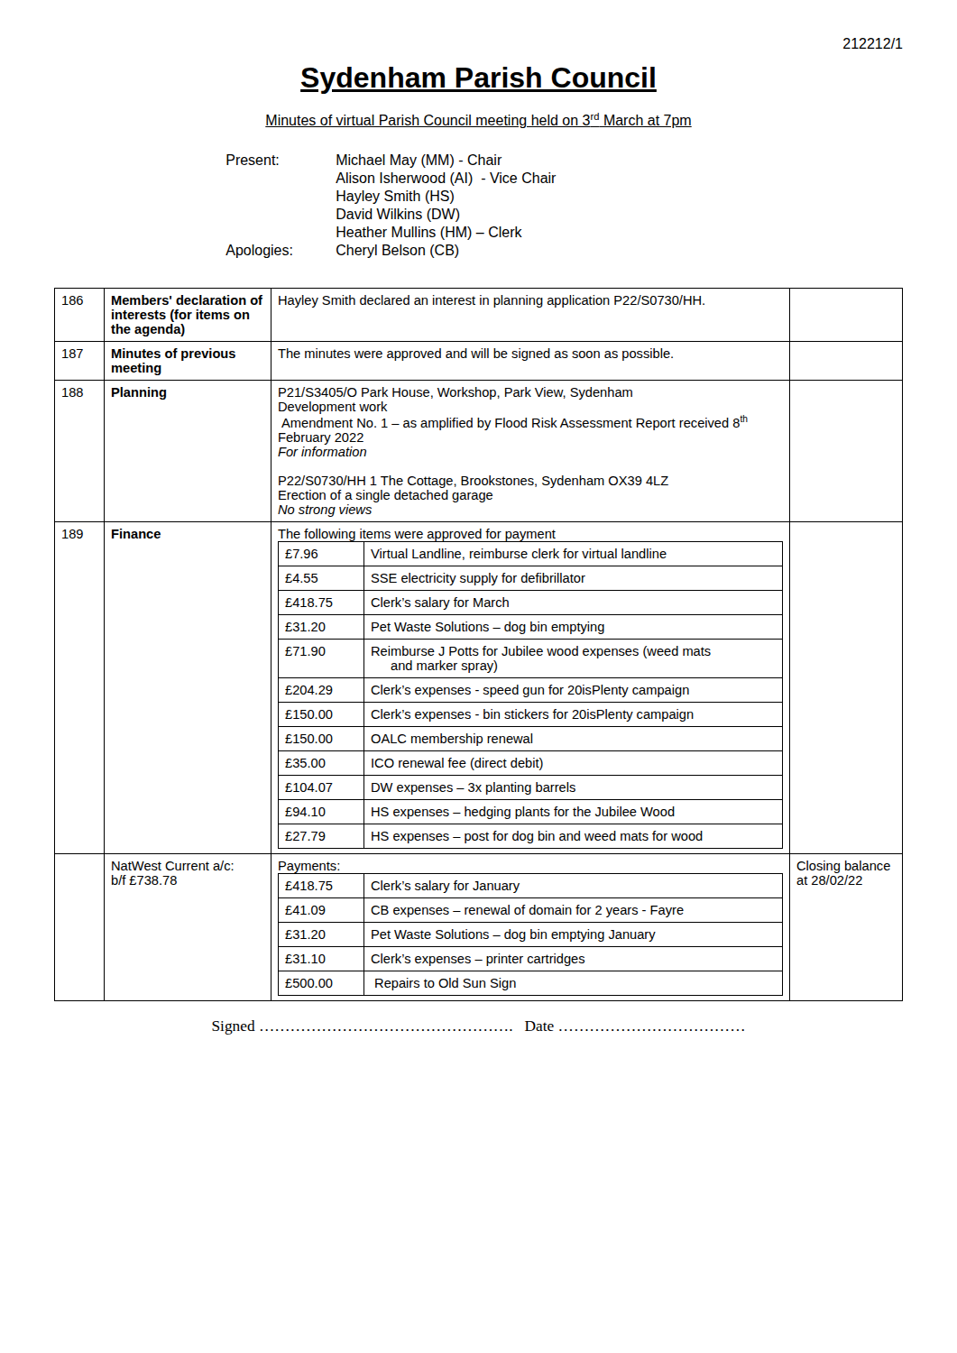212212/1
Sydenham Parish Council
Minutes of virtual Parish Council meeting held on 3rd March at 7pm
| Present: | Michael May (MM) - Chair |
| | Alison Isherwood (AI) - Vice Chair |
| | Hayley Smith (HS) |
| | David Wilkins (DW) |
| | Heather Mullins (HM) – Clerk |
| Apologies: | Cheryl Belson (CB) |
| 186 | Members' declaration of interests (for items on the agenda) | Hayley Smith declared an interest in planning application P22/S0730/HH. | |
| 187 | Minutes of previous meeting | The minutes were approved and will be signed as soon as possible. | |
| 188 | Planning | P21/S3405/O Park House, Workshop, Park View, Sydenham Development work Amendment No. 1 – as amplified by Flood Risk Assessment Report received 8 th February 2022 For information P22/S0730/HH 1 The Cottage, Brookstones, Sydenham OX39 4LZ Erection of a single detached garage No strong views | |
| 189 | Finance | The following items were approved for payment / £7.96 / Virtual Landline, reimburse clerk for virtual landline / / £4.55 / SSE electricity supply for defibrillator / / £418.75 / Clerk’s salary for March / / £31.20 / Pet Waste Solutions – dog bin emptying / / £71.90 / Reimburse J Potts for Jubilee wood expenses (weed mats and marker spray) / / £204.29 / Clerk’s expenses - speed gun for 20isPlenty campaign / / £150.00 / Clerk’s expenses - bin stickers for 20isPlenty campaign / / £150.00 / OALC membership renewal / / £35.00 / ICO renewal fee (direct debit) / / £104.07 / DW expenses – 3x planting barrels / / £94.10 / HS expenses – hedging plants for the Jubilee Wood / / £27.79 / HS expenses – post for dog bin and weed mats for wood / | |
| | NatWest Current a/c: b/f £738.78 | Payments: / £418.75 / Clerk’s salary for January / / £41.09 / CB expenses – renewal of domain for 2 years - Fayre / / £31.20 / Pet Waste Solutions – dog bin emptying January / / £31.10 / Clerk’s expenses – printer cartridges / / £500.00 / Repairs to Old Sun Sign / | Closing balance at 28/02/22 |
Signed …………………………………………. Date ………………………………